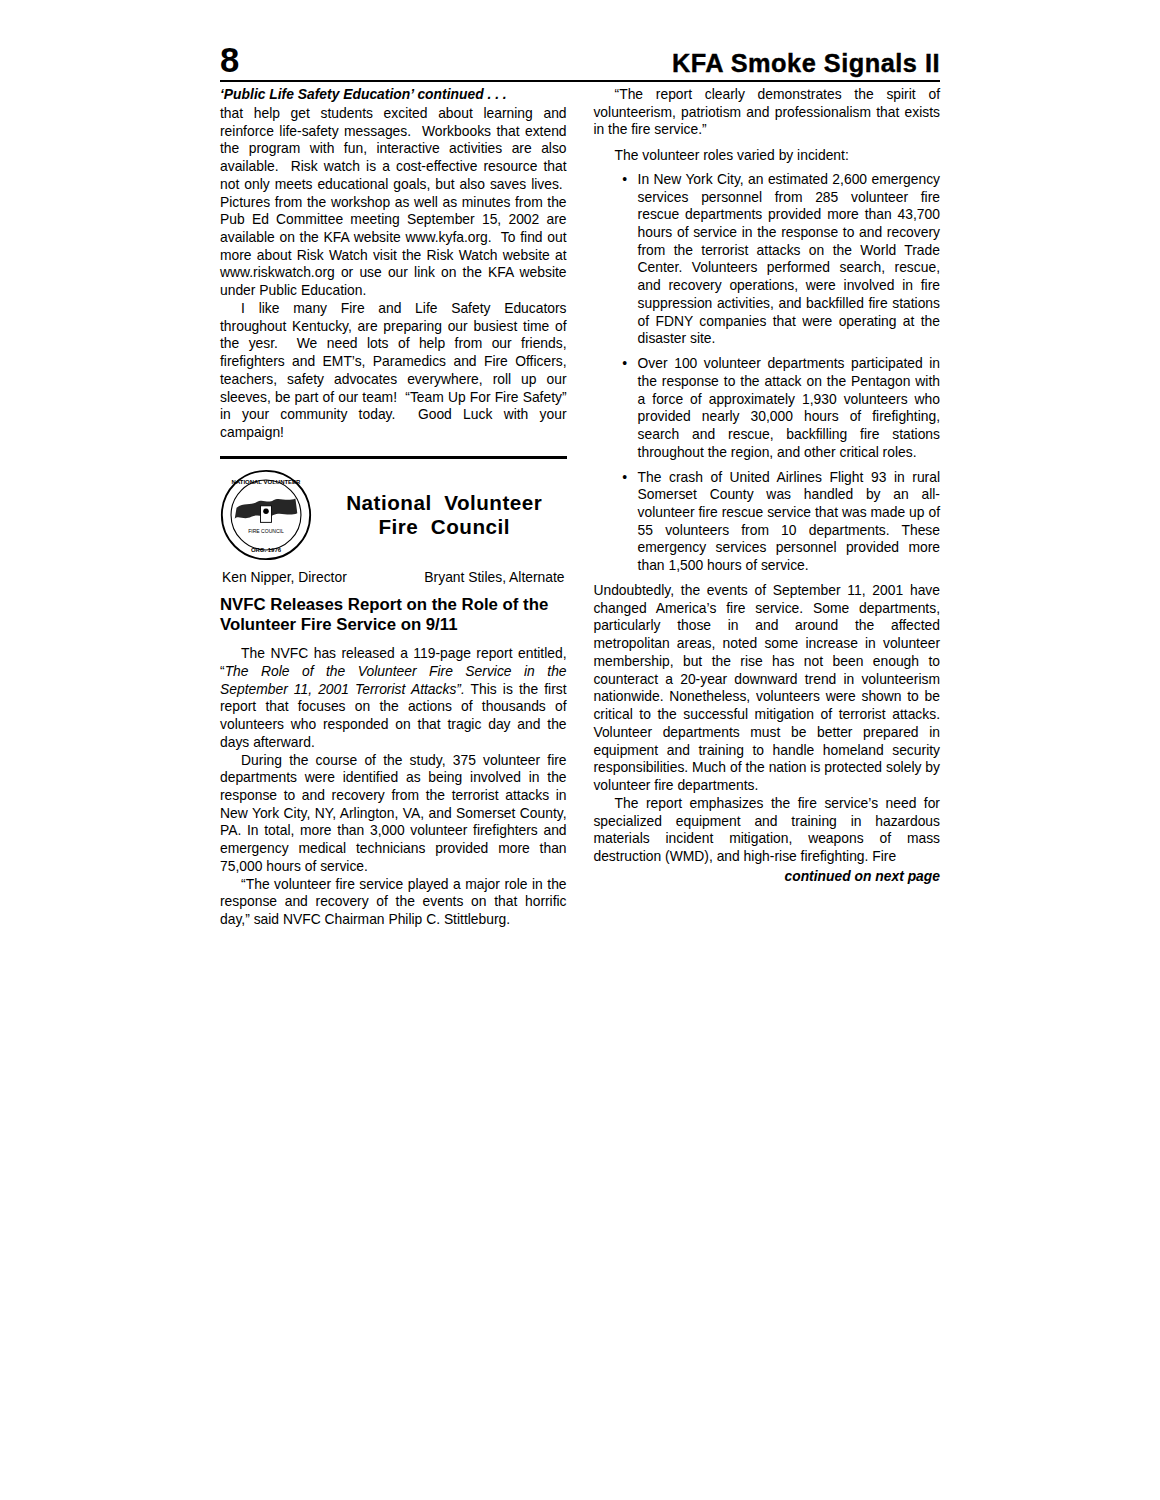8
KFA Smoke Signals II
‘Public Life Safety Education’ continued . . .
that help get students excited about learning and reinforce life-safety messages. Workbooks that extend the program with fun, interactive activities are also available. Risk watch is a cost-effective resource that not only meets educational goals, but also saves lives. Pictures from the workshop as well as minutes from the Pub Ed Committee meeting September 15, 2002 are available on the KFA website www.kyfa.org. To find out more about Risk Watch visit the Risk Watch website at www.riskwatch.org or use our link on the KFA website under Public Education.
I like many Fire and Life Safety Educators throughout Kentucky, are preparing our busiest time of the yesr. We need lots of help from our friends, firefighters and EMT’s, Paramedics and Fire Officers, teachers, safety advocates everywhere, roll up our sleeves, be part of our team! “Team Up For Fire Safety” in your community today. Good Luck with your campaign!
NATIONAL VOLUNTEER ORG. 1976 FIRE COUNCIL
National Volunteer
Fire Council
Ken Nipper, Director Bryant Stiles, Alternate
NVFC Releases Report on the Role of the Volunteer Fire Service on 9/11
The NVFC has released a 119-page report entitled, “The Role of the Volunteer Fire Service in the September 11, 2001 Terrorist Attacks”. This is the first report that focuses on the actions of thousands of volunteers who responded on that tragic day and the days afterward.
During the course of the study, 375 volunteer fire departments were identified as being involved in the response to and recovery from the terrorist attacks in New York City, NY, Arlington, VA, and Somerset County, PA. In total, more than 3,000 volunteer firefighters and emergency medical technicians provided more than 75,000 hours of service.
“The volunteer fire service played a major role in the response and recovery of the events on that horrific day,” said NVFC Chairman Philip C. Stittleburg.
“The report clearly demonstrates the spirit of volunteerism, patriotism and professionalism that exists in the fire service.”
The volunteer roles varied by incident:
In New York City, an estimated 2,600 emergency services personnel from 285 volunteer fire rescue departments provided more than 43,700 hours of service in the response to and recovery from the terrorist attacks on the World Trade Center. Volunteers performed search, rescue, and recovery operations, were involved in fire suppression activities, and backfilled fire stations of FDNY companies that were operating at the disaster site.
Over 100 volunteer departments participated in the response to the attack on the Pentagon with a force of approximately 1,930 volunteers who provided nearly 30,000 hours of firefighting, search and rescue, backfilling fire stations throughout the region, and other critical roles.
The crash of United Airlines Flight 93 in rural Somerset County was handled by an all-volunteer fire rescue service that was made up of 55 volunteers from 10 departments. These emergency services personnel provided more than 1,500 hours of service.
Undoubtedly, the events of September 11, 2001 have changed America’s fire service. Some departments, particularly those in and around the affected metropolitan areas, noted some increase in volunteer membership, but the rise has not been enough to counteract a 20-year downward trend in volunteerism nationwide. Nonetheless, volunteers were shown to be critical to the successful mitigation of terrorist attacks. Volunteer departments must be better prepared in equipment and training to handle homeland security responsibilities. Much of the nation is protected solely by volunteer fire departments.
The report emphasizes the fire service’s need for specialized equipment and training in hazardous materials incident mitigation, weapons of mass destruction (WMD), and high-rise firefighting. Fire
continued on next page